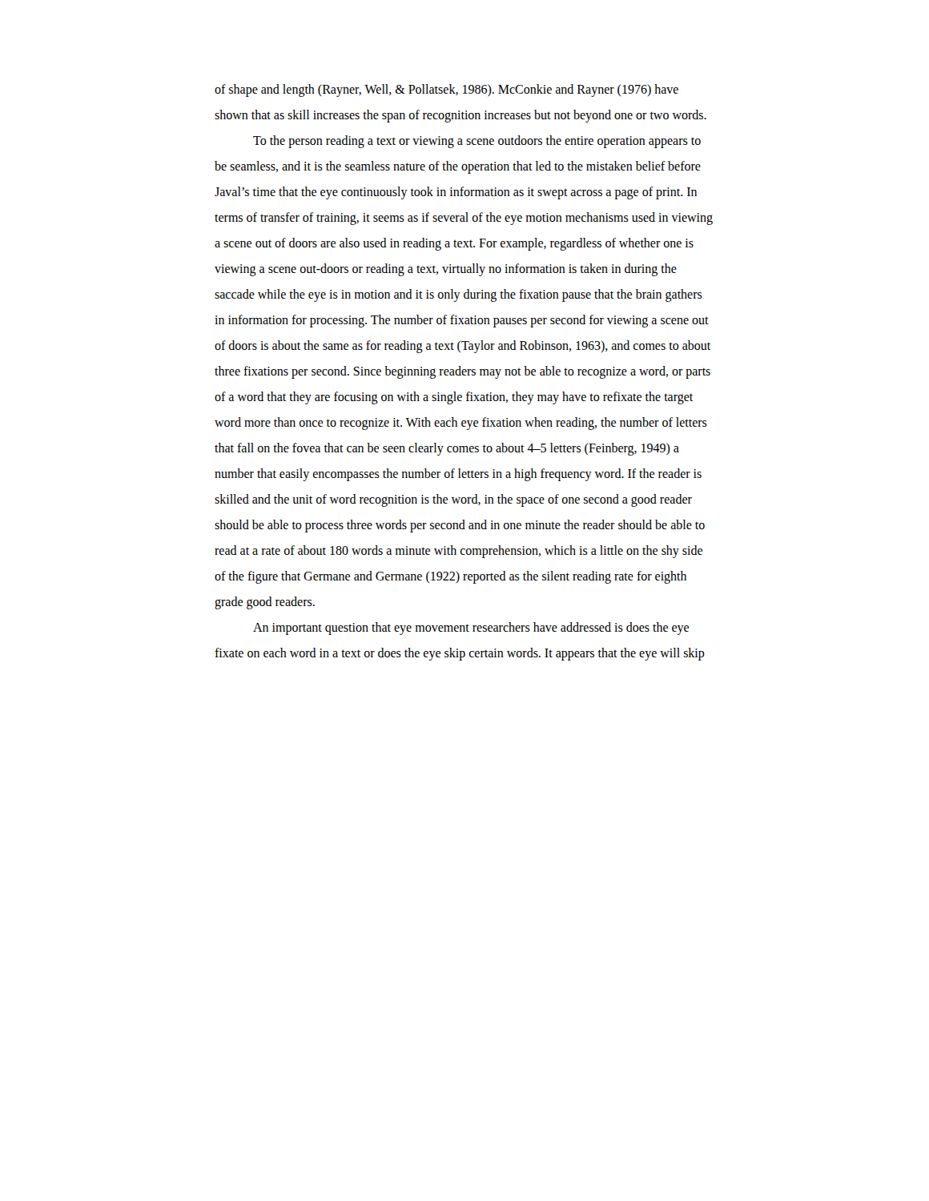of shape and length (Rayner, Well, & Pollatsek, 1986). McConkie and Rayner (1976) have shown that as skill increases the span of recognition increases but not beyond one or two words.
To the person reading a text or viewing a scene outdoors the entire operation appears to be seamless, and it is the seamless nature of the operation that led to the mistaken belief before Javal’s time that the eye continuously took in information as it swept across a page of print. In terms of transfer of training, it seems as if several of the eye motion mechanisms used in viewing a scene out of doors are also used in reading a text. For example, regardless of whether one is viewing a scene out-doors or reading a text, virtually no information is taken in during the saccade while the eye is in motion and it is only during the fixation pause that the brain gathers in information for processing. The number of fixation pauses per second for viewing a scene out of doors is about the same as for reading a text (Taylor and Robinson, 1963), and comes to about three fixations per second. Since beginning readers may not be able to recognize a word, or parts of a word that they are focusing on with a single fixation, they may have to refixate the target word more than once to recognize it. With each eye fixation when reading, the number of letters that fall on the fovea that can be seen clearly comes to about 4–5 letters (Feinberg, 1949) a number that easily encompasses the number of letters in a high frequency word. If the reader is skilled and the unit of word recognition is the word, in the space of one second a good reader should be able to process three words per second and in one minute the reader should be able to read at a rate of about 180 words a minute with comprehension, which is a little on the shy side of the figure that Germane and Germane (1922) reported as the silent reading rate for eighth grade good readers.
An important question that eye movement researchers have addressed is does the eye fixate on each word in a text or does the eye skip certain words. It appears that the eye will skip